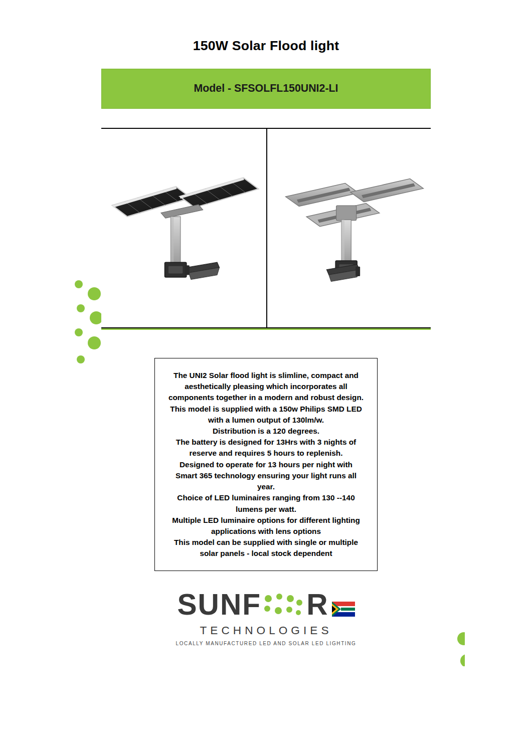150W Solar Flood light
Model - SFSOLFL150UNI2-LI
The UNI2 Solar flood light is slimline, compact and aesthetically pleasing which incorporates all components together in a modern and robust design.
This model is supplied with a 150w Philips SMD LED with a lumen output of 130lm/w.
Distribution is a 120 degrees.
The battery is designed for 13Hrs with 3 nights of reserve and requires 5 hours to replenish.
Designed to operate for 13 hours per night with Smart 365 technology ensuring your light runs all year.
Choice of LED luminaires ranging from 130 --140 lumens per watt.
Multiple LED luminaire options for different lighting applications with lens options
This model can be supplied with single or multiple solar panels - local stock dependent
SUNF R
TECHNOLOGIES
LOCALLY MANUFACTURED LED AND SOLAR LED LIGHTING